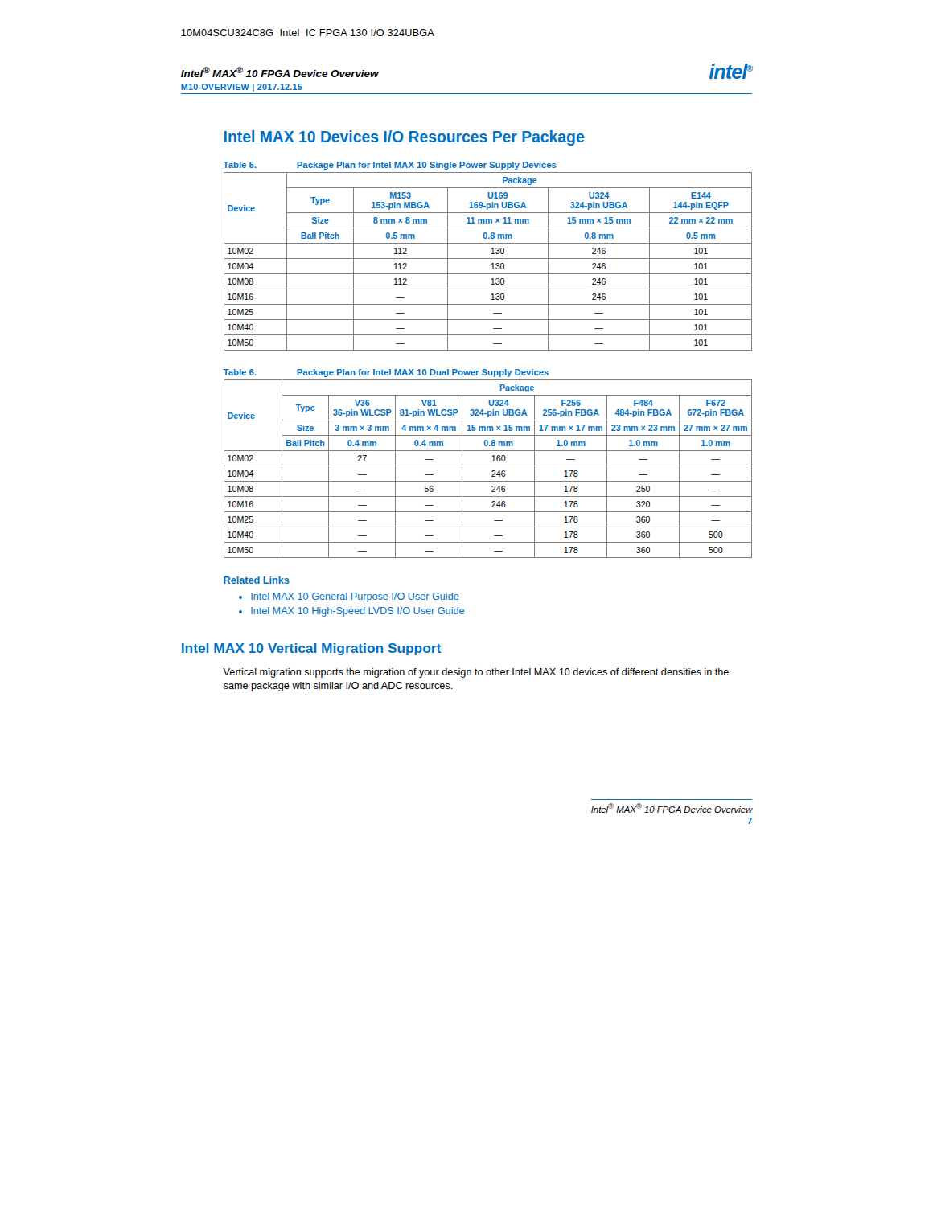10M04SCU324C8G Intel IC FPGA 130 I/O 324UBGA
Intel® MAX® 10 FPGA Device Overview
M10-OVERVIEW | 2017.12.15
intel®
Intel MAX 10 Devices I/O Resources Per Package
Table 5. Package Plan for Intel MAX 10 Single Power Supply Devices
| Device | Package |
| --- | --- |
| Type | M153 153-pin MBGA | U169 169-pin UBGA | U324 324-pin UBGA | E144 144-pin EQFP |
| Size | 8 mm × 8 mm | 11 mm × 11 mm | 15 mm × 15 mm | 22 mm × 22 mm |
| Ball Pitch | 0.5 mm | 0.8 mm | 0.8 mm | 0.5 mm |
| 10M02 | | 112 | 130 | 246 | 101 |
| 10M04 | | 112 | 130 | 246 | 101 |
| 10M08 | | 112 | 130 | 246 | 101 |
| 10M16 | | — | 130 | 246 | 101 |
| 10M25 | | — | — | — | 101 |
| 10M40 | | — | — | — | 101 |
| 10M50 | | — | — | — | 101 |
Table 6. Package Plan for Intel MAX 10 Dual Power Supply Devices
| Device | Package |
| --- | --- |
| Type | V36 36-pin WLCSP | V81 81-pin WLCSP | U324 324-pin UBGA | F256 256-pin FBGA | F484 484-pin FBGA | F672 672-pin FBGA |
| Size | 3 mm × 3 mm | 4 mm × 4 mm | 15 mm × 15 mm | 17 mm × 17 mm | 23 mm × 23 mm | 27 mm × 27 mm |
| Ball Pitch | 0.4 mm | 0.4 mm | 0.8 mm | 1.0 mm | 1.0 mm | 1.0 mm |
| 10M02 | | 27 | — | 160 | — | — | — |
| 10M04 | | — | — | 246 | 178 | — | — |
| 10M08 | | — | 56 | 246 | 178 | 250 | — |
| 10M16 | | — | — | 246 | 178 | 320 | — |
| 10M25 | | — | — | — | 178 | 360 | — |
| 10M40 | | — | — | — | 178 | 360 | 500 |
| 10M50 | | — | — | — | 178 | 360 | 500 |
Related Links
Intel MAX 10 General Purpose I/O User Guide
Intel MAX 10 High-Speed LVDS I/O User Guide
Intel MAX 10 Vertical Migration Support
Vertical migration supports the migration of your design to other Intel MAX 10 devices of different densities in the same package with similar I/O and ADC resources.
Intel® MAX® 10 FPGA Device Overview
7